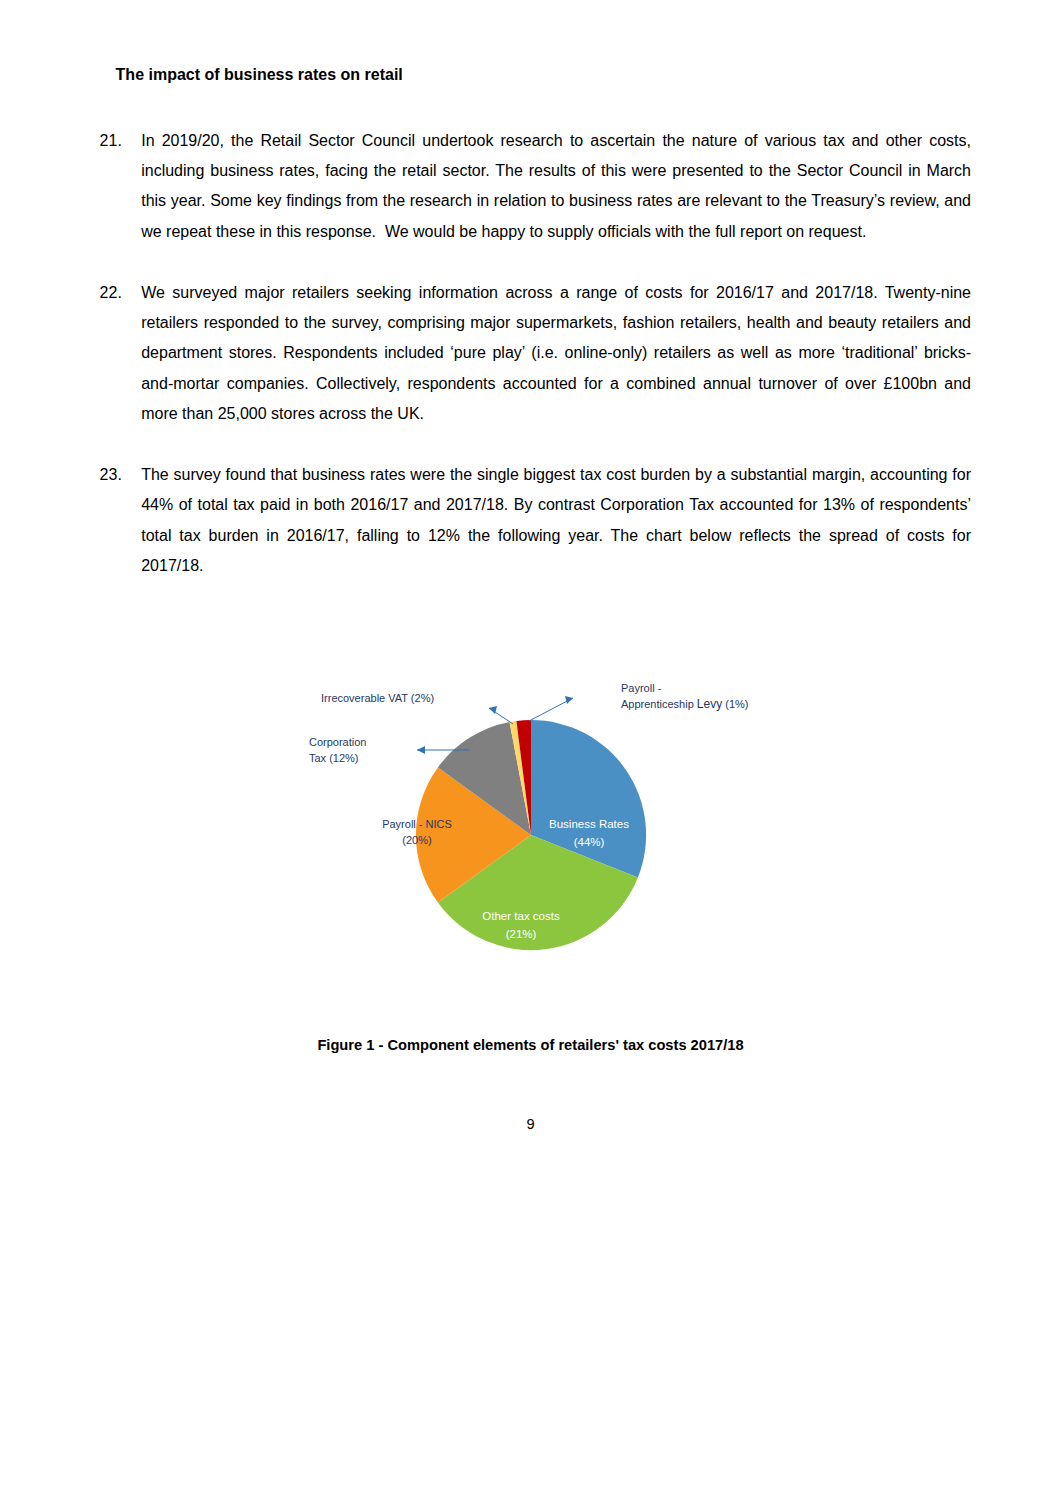The impact of business rates on retail
In 2019/20, the Retail Sector Council undertook research to ascertain the nature of various tax and other costs, including business rates, facing the retail sector. The results of this were presented to the Sector Council in March this year. Some key findings from the research in relation to business rates are relevant to the Treasury’s review, and we repeat these in this response. We would be happy to supply officials with the full report on request.
We surveyed major retailers seeking information across a range of costs for 2016/17 and 2017/18. Twenty-nine retailers responded to the survey, comprising major supermarkets, fashion retailers, health and beauty retailers and department stores. Respondents included ‘pure play’ (i.e. online-only) retailers as well as more ‘traditional’ bricks-and-mortar companies. Collectively, respondents accounted for a combined annual turnover of over £100bn and more than 25,000 stores across the UK.
The survey found that business rates were the single biggest tax cost burden by a substantial margin, accounting for 44% of total tax paid in both 2016/17 and 2017/18. By contrast Corporation Tax accounted for 13% of respondents’ total tax burden in 2016/17, falling to 12% the following year. The chart below reflects the spread of costs for 2017/18.
Irrecoverable VAT (2%) Payroll - Apprenticeship Levy (1%) Corporation Tax (12%) Payroll - NICS (20%) Business Rates (44%) Other tax costs (21%)
Figure 1 - Component elements of retailers' tax costs 2017/18
9